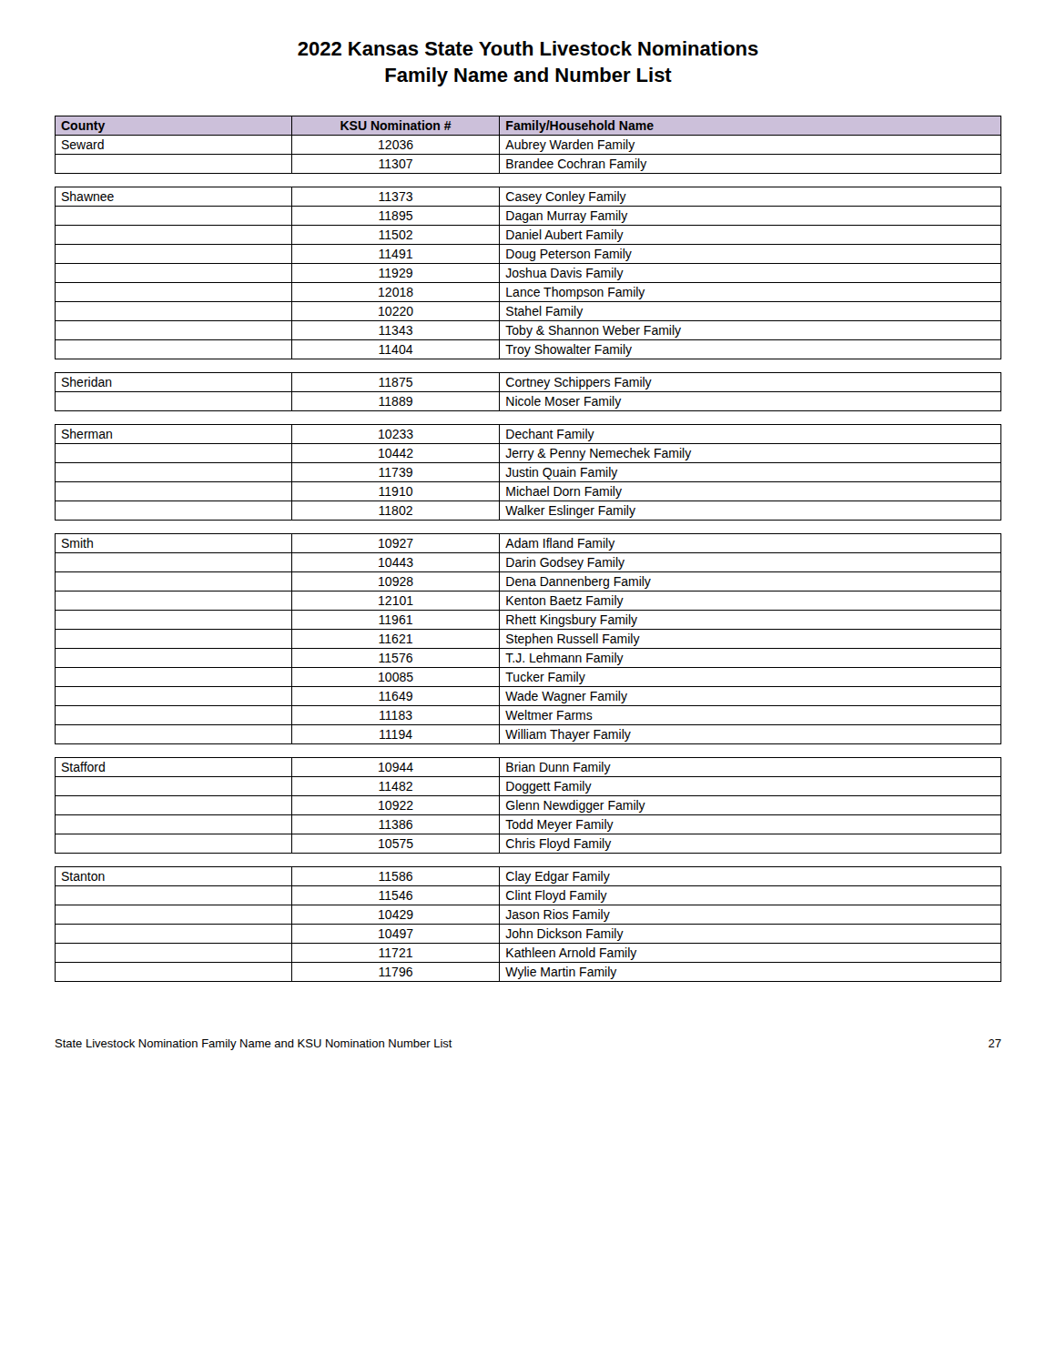2022 Kansas State Youth Livestock Nominations Family Name and Number List
| County | KSU Nomination # | Family/Household Name |
| --- | --- | --- |
| Seward | 12036 | Aubrey Warden Family |
| | 11307 | Brandee Cochran Family |
| Shawnee | 11373 | Casey Conley Family |
| | 11895 | Dagan Murray Family |
| | 11502 | Daniel Aubert Family |
| | 11491 | Doug Peterson Family |
| | 11929 | Joshua Davis Family |
| | 12018 | Lance Thompson Family |
| | 10220 | Stahel Family |
| | 11343 | Toby & Shannon Weber Family |
| | 11404 | Troy Showalter Family |
| Sheridan | 11875 | Cortney Schippers Family |
| | 11889 | Nicole Moser Family |
| Sherman | 10233 | Dechant Family |
| | 10442 | Jerry & Penny Nemechek Family |
| | 11739 | Justin Quain Family |
| | 11910 | Michael Dorn Family |
| | 11802 | Walker Eslinger Family |
| Smith | 10927 | Adam Ifland Family |
| | 10443 | Darin Godsey Family |
| | 10928 | Dena Dannenberg Family |
| | 12101 | Kenton Baetz Family |
| | 11961 | Rhett Kingsbury Family |
| | 11621 | Stephen Russell Family |
| | 11576 | T.J. Lehmann Family |
| | 10085 | Tucker Family |
| | 11649 | Wade Wagner Family |
| | 11183 | Weltmer Farms |
| | 11194 | William Thayer Family |
| Stafford | 10944 | Brian Dunn Family |
| | 11482 | Doggett Family |
| | 10922 | Glenn Newdigger Family |
| | 11386 | Todd Meyer Family |
| | 10575 | Chris Floyd Family |
| Stanton | 11586 | Clay Edgar Family |
| | 11546 | Clint Floyd Family |
| | 10429 | Jason Rios Family |
| | 10497 | John Dickson Family |
| | 11721 | Kathleen Arnold Family |
| | 11796 | Wylie Martin Family |
State Livestock Nomination Family Name and KSU Nomination Number List 27